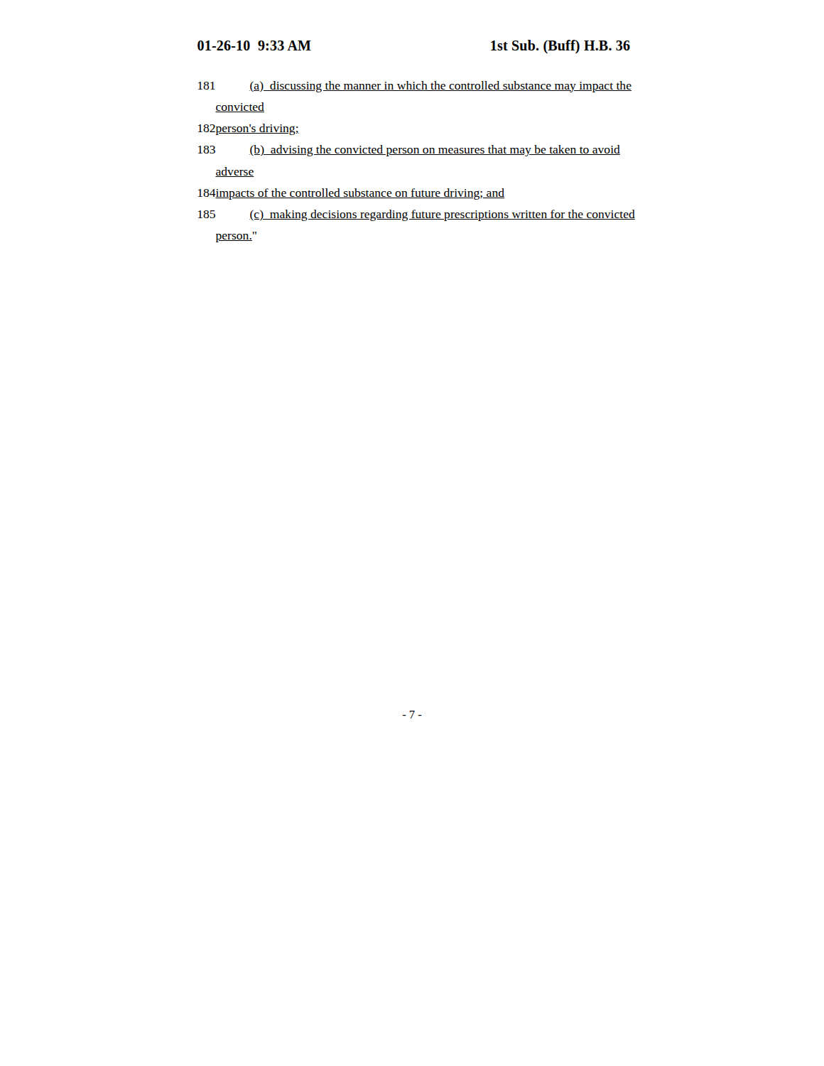01-26-10 9:33 AM 1st Sub. (Buff) H.B. 36
| 181 | (a) discussing the manner in which the controlled substance may impact the convicted |
| 182 | person's driving; |
| 183 | (b) advising the convicted person on measures that may be taken to avoid adverse |
| 184 | impacts of the controlled substance on future driving; and |
| 185 | (c) making decisions regarding future prescriptions written for the convicted person. " |
- 7 -